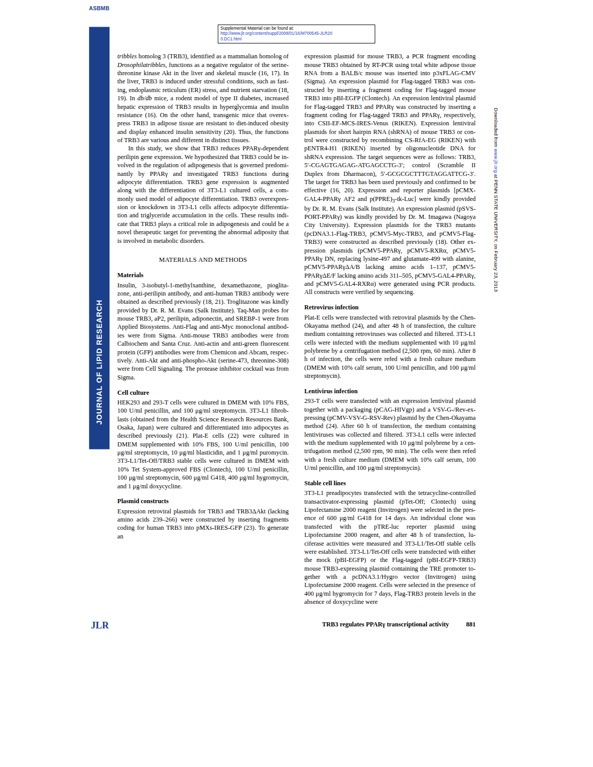ASBMB
JOURNAL OF LIPID RESEARCH
JLR
Downloaded from www.jlr.org at PENN STATE UNIVERSITY, on February 23, 2013
Supplemental Material can be found at:
http://www.jlr.org/content/suppl/2008/01/16/M700545-JLR20
0.DC1.html
tribbles homolog 3 (TRB3), identified as a mammalian homolog of Drosophilatribbles, functions as a negative regulator of the serine-threonine kinase Akt in the liver and skeletal muscle (16, 17). In the liver, TRB3 is induced under stressful conditions, such as fasting, endoplasmic reticulum (ER) stress, and nutrient starvation (18, 19). In db/db mice, a rodent model of type II diabetes, increased hepatic expression of TRB3 results in hyperglycemia and insulin resistance (16). On the other hand, transgenic mice that overexpress TRB3 in adipose tissue are resistant to diet-induced obesity and display enhanced insulin sensitivity (20). Thus, the functions of TRB3 are various and different in distinct tissues.
In this study, we show that TRB3 reduces PPARγ-dependent perilipin gene expression. We hypothesized that TRB3 could be involved in the regulation of adipogenesis that is governed predominantly by PPARγ and investigated TRB3 functions during adipocyte differentiation. TRB3 gene expression is augmented along with the differentiation of 3T3-L1 cultured cells, a commonly used model of adipocyte differentiation. TRB3 overexpression or knockdown in 3T3-L1 cells affects adipocyte differentiation and triglyceride accumulation in the cells. These results indicate that TRB3 plays a critical role in adipogenesis and could be a novel therapeutic target for preventing the abnormal adiposity that is involved in metabolic disorders.
MATERIALS AND METHODS
Materials
Insulin, 3-isobutyl-1-methylxanthine, dexamethazone, pioglitazone, anti-perilipin antibody, and anti-human TRB3 antibody were obtained as described previously (18, 21). Troglitazone was kindly provided by Dr. R. M. Evans (Salk Institute). Taq-Man probes for mouse TRB3, aP2, perilipin, adiponectin, and SREBP-1 were from Applied Biosystems. Anti-Flag and anti-Myc monoclonal antibodies were from Sigma. Anti-mouse TRB3 antibodies were from Calbiochem and Santa Cruz. Anti-actin and anti-green fluorescent protein (GFP) antibodies were from Chemicon and Abcam, respectively. Anti-Akt and anti-phospho-Akt (serine-473, threonine-308) were from Cell Signaling. The protease inhibitor cocktail was from Sigma.
Cell culture
HEK293 and 293-T cells were cultured in DMEM with 10% FBS, 100 U/ml penicillin, and 100 μg/ml streptomycin. 3T3-L1 fibroblasts (obtained from the Health Science Research Resources Bank, Osaka, Japan) were cultured and differentiated into adipocytes as described previously (21). Plat-E cells (22) were cultured in DMEM supplemented with 10% FBS, 100 U/ml penicillin, 100 μg/ml streptomycin, 10 μg/ml blasticidin, and 1 μg/ml puromycin. 3T3-L1/Tet-Off/TRB3 stable cells were cultured in DMEM with 10% Tet System-approved FBS (Clontech), 100 U/ml penicillin, 100 μg/ml streptomycin, 600 μg/ml G418, 400 μg/ml hygromycin, and 1 μg/ml doxycycline.
Plasmid constructs
Expression retroviral plasmids for TRB3 and TRB3ΔAkt (lacking amino acids 239–266) were constructed by inserting fragments coding for human TRB3 into pMXs-IRES-GFP (23). To generate an
expression plasmid for mouse TRB3, a PCR fragment encoding mouse TRB3 obtained by RT-PCR using total white adipose tissue RNA from a BALB/c mouse was inserted into p3xFLAG-CMV (Sigma). An expression plasmid for Flag-tagged TRB3 was constructed by inserting a fragment coding for Flag-tagged mouse TRB3 into pBI-EGFP (Clontech). An expression lentiviral plasmid for Flag-tagged TRB3 and PPARγ was constructed by inserting a fragment coding for Flag-tagged TRB3 and PPARγ, respectively, into CSII-EF-MCS-IRES-Venus (RIKEN). Expression lentiviral plasmids for short hairpin RNA (shRNA) of mouse TRB3 or control were constructed by recombining CS-RfA-EG (RIKEN) with pENTR4-H1 (RIKEN) inserted by oligonucleotide DNA for shRNA expression. The target sequences were as follows: TRB3, 5′-CGAGTGAGAG-ATGAGCCTG-3′; control (Scramble II Duplex from Dharmacon), 5′-GCGCGCTTTGTAGGATTCG-3′. The target for TRB3 has been used previously and confirmed to be effective (16, 20). Expression and reporter plasmids [pCMX-GAL4-PPARγ AF2 and p(PPRE)3-tk-Luc] were kindly provided by Dr. R. M. Evans (Salk Institute). An expression plasmid (pSVSPORT-PPARγ) was kindly provided by Dr. M. Imagawa (Nagoya City University). Expression plasmids for the TRB3 mutants (pcDNA3.1-Flag-TRB3, pCMV5-Myc-TRB3, and pCMV5-Flag-TRB3) were constructed as described previously (18). Other expression plasmids (pCMV5-PPARγ, pCMV5-RXRα, pCMV5-PPARγ DN, replacing lysine-497 and glutamate-499 with alanine, pCMV5-PPARγΔA/B lacking amino acids 1–137, pCMV5-PPARγΔE/F lacking amino acids 311–505, pCMV5-GAL4-PPARγ, and pCMV5-GAL4-RXRα) were generated using PCR products. All constructs were verified by sequencing.
Retrovirus infection
Plat-E cells were transfected with retroviral plasmids by the Chen-Okayama method (24), and after 48 h of transfection, the culture medium containing retroviruses was collected and filtered. 3T3-L1 cells were infected with the medium supplemented with 10 μg/ml polybrene by a centrifugation method (2,500 rpm, 60 min). After 8 h of infection, the cells were refed with a fresh culture medium (DMEM with 10% calf serum, 100 U/ml penicillin, and 100 μg/ml streptomycin).
Lentivirus infection
293-T cells were transfected with an expression lentiviral plasmid together with a packaging (pCAG-HIVgp) and a VSV-G-/Rev-expressing (pCMV-VSV-G-RSV-Rev) plasmid by the Chen-Okayama method (24). After 60 h of transfection, the medium containing lentiviruses was collected and filtered. 3T3-L1 cells were infected with the medium supplemented with 10 μg/ml polybrene by a centrifugation method (2,500 rpm, 90 min). The cells were then refed with a fresh culture medium (DMEM with 10% calf serum, 100 U/ml penicillin, and 100 μg/ml streptomycin).
Stable cell lines
3T3-L1 preadipocytes transfected with the tetracycline-controlled transactivator-expressing plasmid (pTet-Off; Clontech) using Lipofectamine 2000 reagent (Invitrogen) were selected in the presence of 600 μg/ml G418 for 14 days. An individual clone was transfected with the pTRE-luc reporter plasmid using Lipofectamine 2000 reagent, and after 48 h of transfection, luciferase activities were measured and 3T3-L1/Tet-Off stable cells were established. 3T3-L1/Tet-Off cells were transfected with either the mock (pBI-EGFP) or the Flag-tagged (pBI-EGFP-TRB3) mouse TRB3-expressing plasmid containing the TRE promoter together with a pcDNA3.1/Hygro vector (Invitrogen) using Lipofectamine 2000 reagent. Cells were selected in the presence of 400 μg/ml hygromycin for 7 days, Flag-TRB3 protein levels in the absence of doxycycline were
TRB3 regulates PPARγ transcriptional activity881